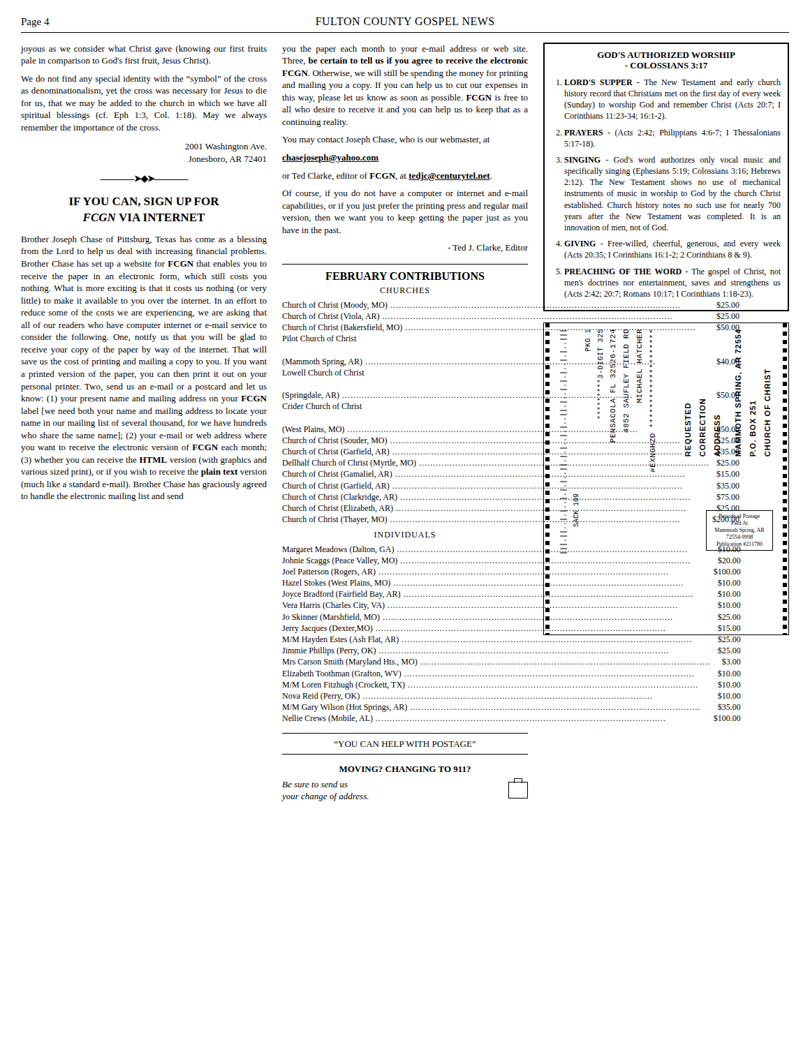Page 4
FULTON COUNTY GOSPEL NEWS
joyous as we consider what Christ gave (knowing our first fruits pale in comparison to God's first fruit, Jesus Christ).
We do not find any special identity with the “symbol” of the cross as denominationalism, yet the cross was necessary for Jesus to die for us, that we may be added to the church in which we have all spiritual blessings (cf. Eph 1:3, Col. 1:18). May we always remember the importance of the cross.
2001 Washington Ave.
Jonesboro, AR 72401
————➤◆➤————
IF YOU CAN, SIGN UP FOR
FCGN VIA INTERNET
Brother Joseph Chase of Pittsburg, Texas has come as a blessing from the Lord to help us deal with increasing financial problems. Brother Chase has set up a website for FCGN that enables you to receive the paper in an electronic form, which still costs you nothing. What is more exciting is that it costs us nothing (or very little) to make it available to you over the internet. In an effort to reduce some of the costs we are experiencing, we are asking that all of our readers who have computer internet or e-mail service to consider the following. One, notify us that you will be glad to receive your copy of the paper by way of the internet. That will save us the cost of printing and mailing a copy to you. If you want a printed version of the paper, you can then print it out on your personal printer. Two, send us an e-mail or a postcard and let us know: (1) your present name and mailing address on your FCGN label [we need both your name and mailing address to locate your name in our mailing list of several thousand, for we have hundreds who share the same name]; (2) your e-mail or web address where you want to receive the electronic version of FCGN each month; (3) whether you can receive the HTML version (with graphics and various sized print), or if you wish to receive the plain text version (much like a standard e-mail). Brother Chase has graciously agreed to handle the electronic mailing list and send
you the paper each month to your e-mail address or web site. Three, be certain to tell us if you agree to receive the electronic FCGN. Otherwise, we will still be spending the money for printing and mailing you a copy. If you can help us to cut our expenses in this way, please let us know as soon as possible. FCGN is free to all who desire to receive it and you can help us to keep that as a continuing reality.
You may contact Joseph Chase, who is our webmaster, at
chasejoseph@yahoo.com
or Ted Clarke, editor of FCGN, at tedjc@centurytel.net.
Of course, if you do not have a computer or internet and e-mail capabilities, or if you just prefer the printing press and regular mail version, then we want you to keep getting the paper just as you have in the past.
- Ted J. Clarke, Editor
FEBRUARY CONTRIBUTIONS
CHURCHES
| Church of Christ (Moody, MO) | $25.00 |
| Church of Christ (Viola, AR) | $25.00 |
| Church of Christ (Bakersfield, MO) | $50.00 |
| Pilot Church of Christ | |
| (Mammoth Spring, AR) | $40.00 |
| Lowell Church of Christ | |
| (Springdale, AR) | $50.00 |
| Crider Church of Christ | |
| (West Plains, MO) | $50.00 |
| Church of Christ (Souder, MO) | $25.00 |
| Church of Christ (Garfield, AR) | $35.00 |
| Dellhalf Church of Christ (Myrtle, MO) | $25.00 |
| Church of Christ (Gamaliel, AR) | $15.00 |
| Church of Christ (Garfield, AR) | $35.00 |
| Church of Christ (Clarkridge, AR) | $75.00 |
| Church of Christ (Elizabeth, AR) | $25.00 |
| Church of Christ (Thayer, MO) | $200.00 |
INDIVIDUALS
| Margaret Meadows (Dalton, GA) | $10.00 |
| Johnie Scaggs (Peace Valley, MO) | $20.00 |
| Joel Patterson (Rogers, AR) | $100.00 |
| Hazel Stokes (West Plains, MO) | $10.00 |
| Joyce Bradford (Fairfield Bay, AR) | $10.00 |
| Vera Harris (Charles City, VA) | $10.00 |
| Jo Skinner (Marshfield, MO) | $25.00 |
| Jerry Jacques (Dexter,MO) | $15.00 |
| M/M Hayden Estes (Ash Flat, AR) | $25.00 |
| Jimmie Phillips (Perry, OK) | $25.00 |
| Mrs Carson Smith (Maryland Hts., MO) | $3.00 |
| Elizabeth Toothman (Grafton, WV) | $10.00 |
| M/M Loren Fitzhugh (Crockett, TX) | $10.00 |
| Nova Reid (Perry, OK) | $10.00 |
| M/M Gary Wilson (Hot Springs, AR) | $35.00 |
| Nellie Crews (Mobile, AL) | $100.00 |
“YOU CAN HELP WITH POSTAGE”
MOVING? CHANGING TO 911?
Be sure to send us
your change of address.
GOD'S AUTHORIZED WORSHIP
- COLOSSIANS 3:17
LORD'S SUPPER - The New Testament and early church history record that Christians met on the first day of every week (Sunday) to worship God and remember Christ (Acts 20:7; I Corinthians 11:23-34; 16:1-2).
PRAYERS - (Acts 2:42; Philippians 4:6-7; I Thessalonians 5:17-18).
SINGING - God's word authorizes only vocal music and specifically singing (Ephesians 5:19; Colossians 3:16; Hebrews 2:12). The New Testament shows no use of mechanical instruments of music in worship to God by the church Christ established. Church history notes no such use for nearly 700 years after the New Testament was completed. It is an innovation of men, not of God.
GIVING - Free-willed, cheerful, generous, and every week (Acts 20:35; I Corinthians 16:1-2; 2 Corinthians 8 & 9).
PREACHING OF THE WORD - The gospel of Christ, not men's doctrines nor entertainment, saves and strengthens us (Acts 2:42; 20:7; Romans 10:17; I Corinthians 1:18-23).
|||.||..|.|..|.|.|..||.|.|..|.|..||.|..|.|.|..|.|..|||
SACK 109
PKG 1
*********3-DIGIT 325
PENSACOLA FL 32526-1724
4852 SAUFLEY FIELD RD
MICHAEL HATCHER
#EXNGHZD ********************
REQUESTED
CORRECTION
ADDRESS
MAMMOTH SPRING, AR 72554
P.O. BOX 251
CHURCH OF CHRIST
Periodical Postage
Paid At
Mammoth Spring, AR
72554-9998
Publication #211780